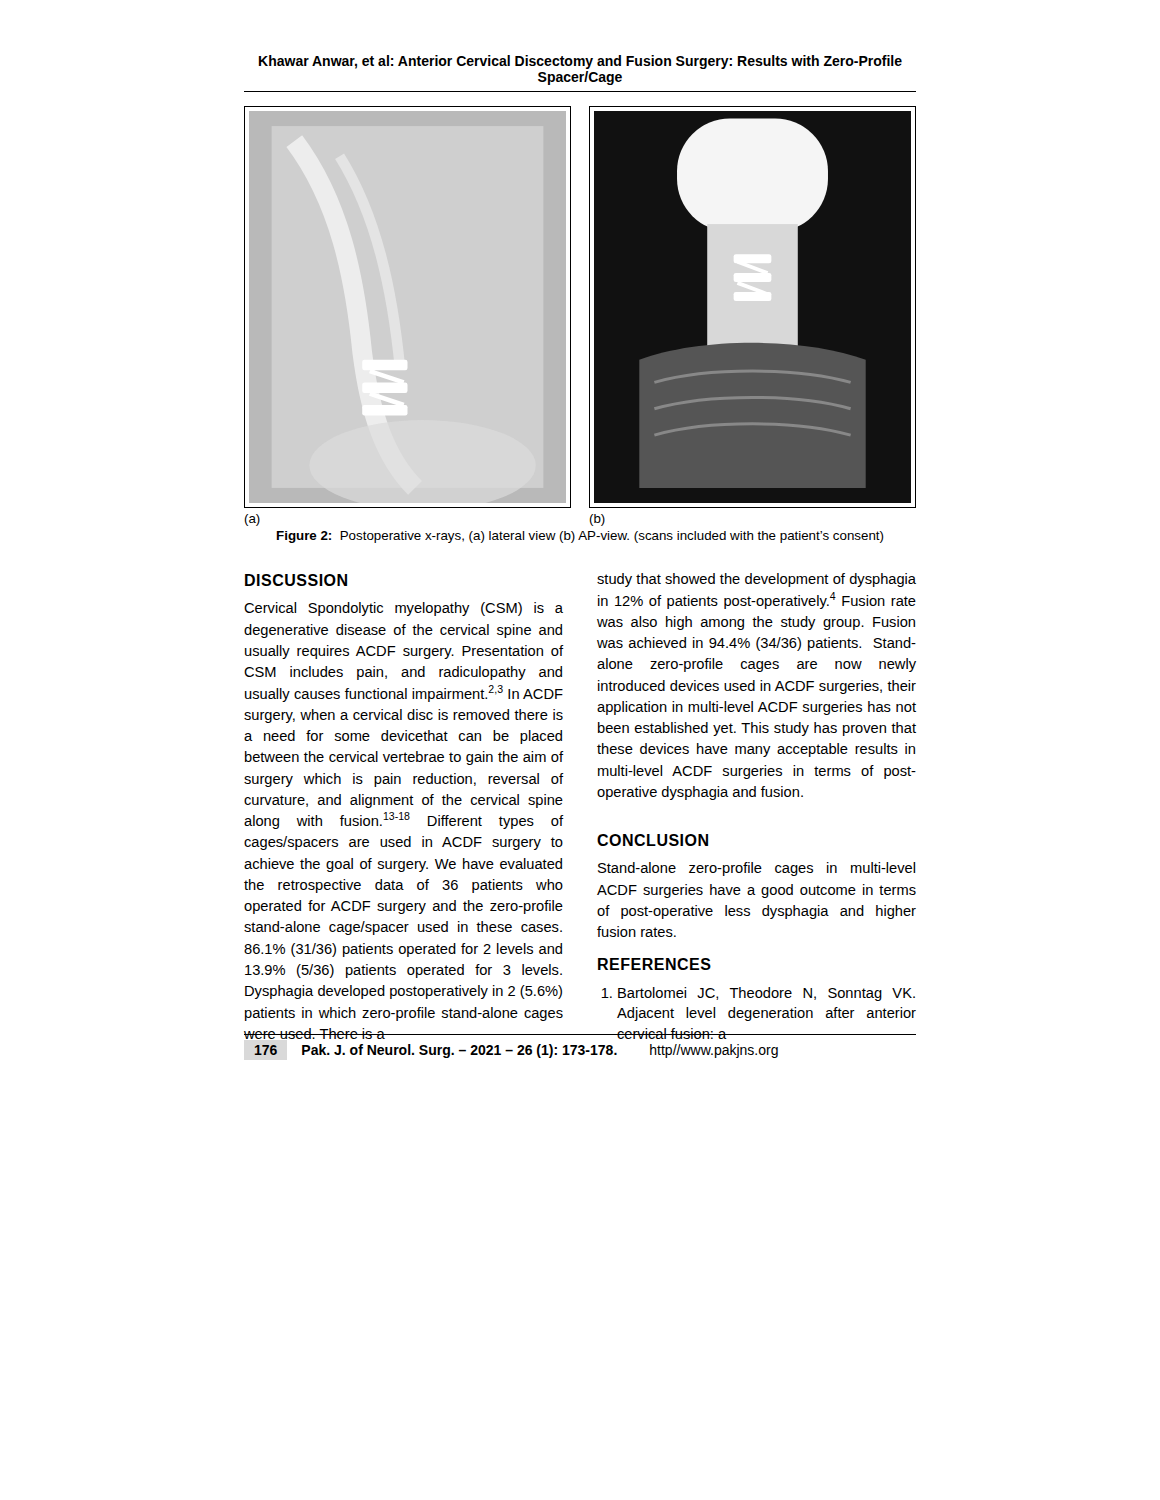Khawar Anwar, et al: Anterior Cervical Discectomy and Fusion Surgery: Results with Zero-Profile Spacer/Cage
(a) (b)
Figure 2: Postoperative x-rays, (a) lateral view (b) AP-view. (scans included with the patient’s consent)
DISCUSSION
Cervical Spondolytic myelopathy (CSM) is a degenerative disease of the cervical spine and usually requires ACDF surgery. Presentation of CSM includes pain, and radiculopathy and usually causes functional impairment.2,3 In ACDF surgery, when a cervical disc is removed there is a need for some devicethat can be placed between the cervical vertebrae to gain the aim of surgery which is pain reduction, reversal of curvature, and alignment of the cervical spine along with fusion.13-18 Different types of cages/spacers are used in ACDF surgery to achieve the goal of surgery. We have evaluated the retrospective data of 36 patients who operated for ACDF surgery and the zero-profile stand-alone cage/spacer used in these cases. 86.1% (31/36) patients operated for 2 levels and 13.9% (5/36) patients operated for 3 levels. Dysphagia developed postoperatively in 2 (5.6%) patients in which zero-profile stand-alone cages were used. There is a
study that showed the development of dysphagia in 12% of patients post-operatively.4 Fusion rate was also high among the study group. Fusion was achieved in 94.4% (34/36) patients. Stand-alone zero-profile cages are now newly introduced devices used in ACDF surgeries, their application in multi-level ACDF surgeries has not been established yet. This study has proven that these devices have many acceptable results in multi-level ACDF surgeries in terms of post-operative dysphagia and fusion.
CONCLUSION
Stand-alone zero-profile cages in multi-level ACDF surgeries have a good outcome in terms of post-operative less dysphagia and higher fusion rates.
REFERENCES
Bartolomei JC, Theodore N, Sonntag VK. Adjacent level degeneration after anterior cervical fusion: a
176 Pak. J. of Neurol. Surg. – 2021 – 26 (1): 173-178. http//www.pakjns.org